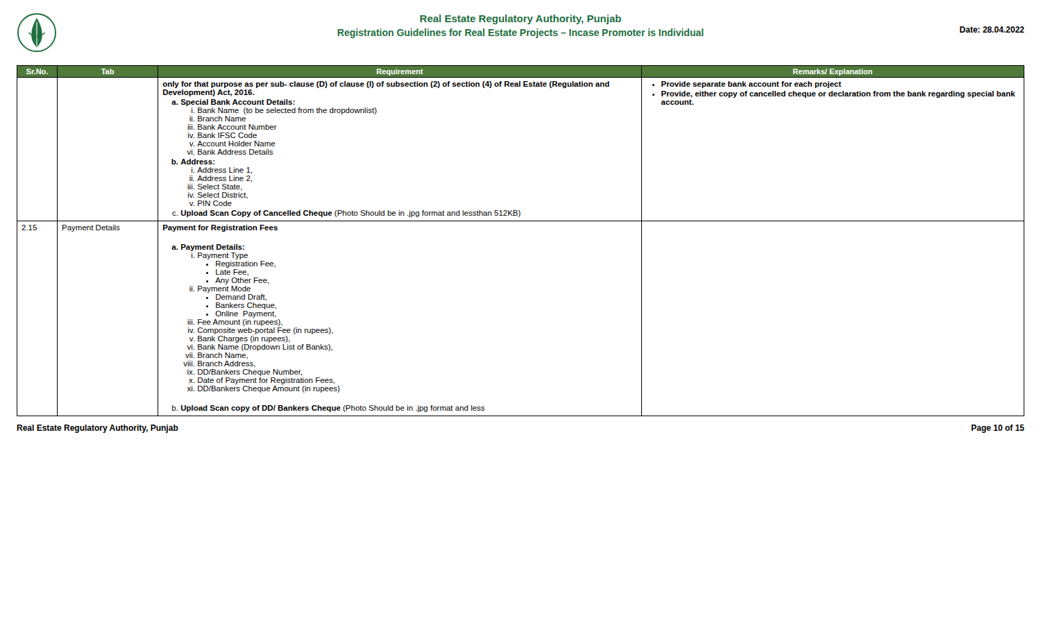Real Estate Regulatory Authority, Punjab
Registration Guidelines for Real Estate Projects – Incase Promoter is Individual
Date: 28.04.2022
| Sr.No. | Tab | Requirement | Remarks/ Explanation |
| --- | --- | --- | --- |
| | | only for that purpose as per sub- clause (D) of clause (l) of subsection (2) of section (4) of Real Estate (Regulation and Development) Act, 2016. Special Bank Account Details: Bank Name (to be selected from the dropdownlist) Branch Name Bank Account Number Bank IFSC Code Account Holder Name Bank Address Details Address: Address Line 1, Address Line 2, Select State, Select District, PIN Code Upload Scan Copy of Cancelled Cheque (Photo Should be in .jpg format and lessthan 512KB) | Provide separate bank account for each project Provide, either copy of cancelled cheque or declaration from the bank regarding special bank account. |
| 2.15 | Payment Details | Payment for Registration Fees Payment Details: Payment Type Registration Fee, Late Fee, Any Other Fee, Payment Mode Demand Draft, Bankers Cheque, Online Payment, Fee Amount (in rupees), Composite web-portal Fee (in rupees), Bank Charges (in rupees), Bank Name (Dropdown List of Banks), Branch Name, Branch Address, DD/Bankers Cheque Number, Date of Payment for Registration Fees, DD/Bankers Cheque Amount (in rupees) Upload Scan copy of DD/ Bankers Cheque (Photo Should be in .jpg format and less | |
Real Estate Regulatory Authority, Punjab
Page 10 of 15